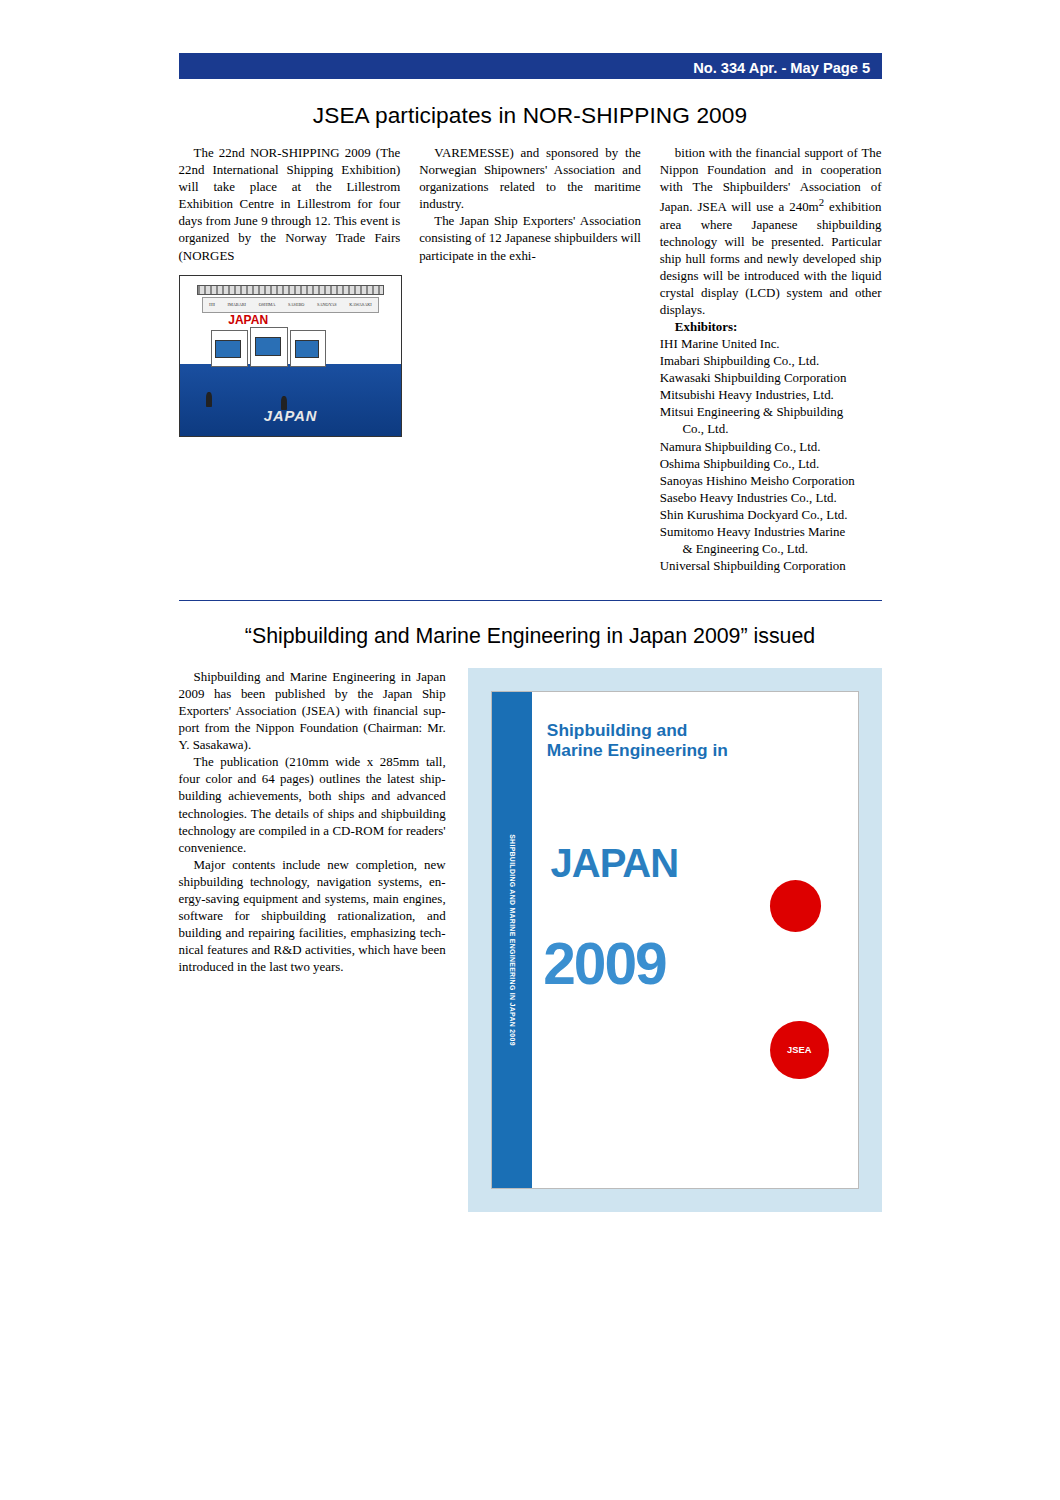No. 334 Apr. - May Page 5
JSEA participates in NOR-SHIPPING 2009
The 22nd NOR-SHIPPING 2009 (The 22nd International Shipping Exhibition) will take place at the Lillestrom Exhibition Centre in Lillestrom for four days from June 9 through 12. This event is organized by the Norway Trade Fairs (NORGES
IHI IMABARI OSHIMA SASEBO SANOYAS KAWASAKI
JAPAN
JAPAN
VAREMESSE) and sponsored by the Norwegian Shipowners' Association and organizations related to the maritime industry.
The Japan Ship Exporters' Association consisting of 12 Japanese shipbuilders will participate in the exhi-
bition with the financial support of The Nippon Foundation and in cooperation with The Shipbuilders' Association of Japan. JSEA will use a 240m2 exhibition area where Japanese shipbuilding technology will be presented. Particular ship hull forms and newly developed ship designs will be introduced with the liquid crystal display (LCD) system and other displays.
Exhibitors:
IHI Marine United Inc.
Imabari Shipbuilding Co., Ltd.
Kawasaki Shipbuilding Corporation
Mitsubishi Heavy Industries, Ltd.
Mitsui Engineering & Shipbuilding
Co., Ltd.
Namura Shipbuilding Co., Ltd.
Oshima Shipbuilding Co., Ltd.
Sanoyas Hishino Meisho Corporation
Sasebo Heavy Industries Co., Ltd.
Shin Kurushima Dockyard Co., Ltd.
Sumitomo Heavy Industries Marine
& Engineering Co., Ltd.
Universal Shipbuilding Corporation
“Shipbuilding and Marine Engineering in Japan 2009” issued
Shipbuilding and Marine Engineering in Japan 2009 has been published by the Japan Ship Exporters' Association (JSEA) with financial support from the Nippon Foundation (Chairman: Mr. Y. Sasakawa).
The publication (210mm wide x 285mm tall, four color and 64 pages) outlines the latest shipbuilding achievements, both ships and advanced technologies. The details of ships and shipbuilding technology are compiled in a CD-ROM for readers' convenience.
Major contents include new completion, new shipbuilding technology, navigation systems, energy-saving equipment and systems, main engines, software for shipbuilding rationalization, and building and repairing facilities, emphasizing technical features and R&D activities, which have been introduced in the last two years.
SHIPBUILDING AND MARINE ENGINEERING IN JAPAN 2009
Shipbuilding and
Marine Engineering in
JAPAN
2009
JSEA